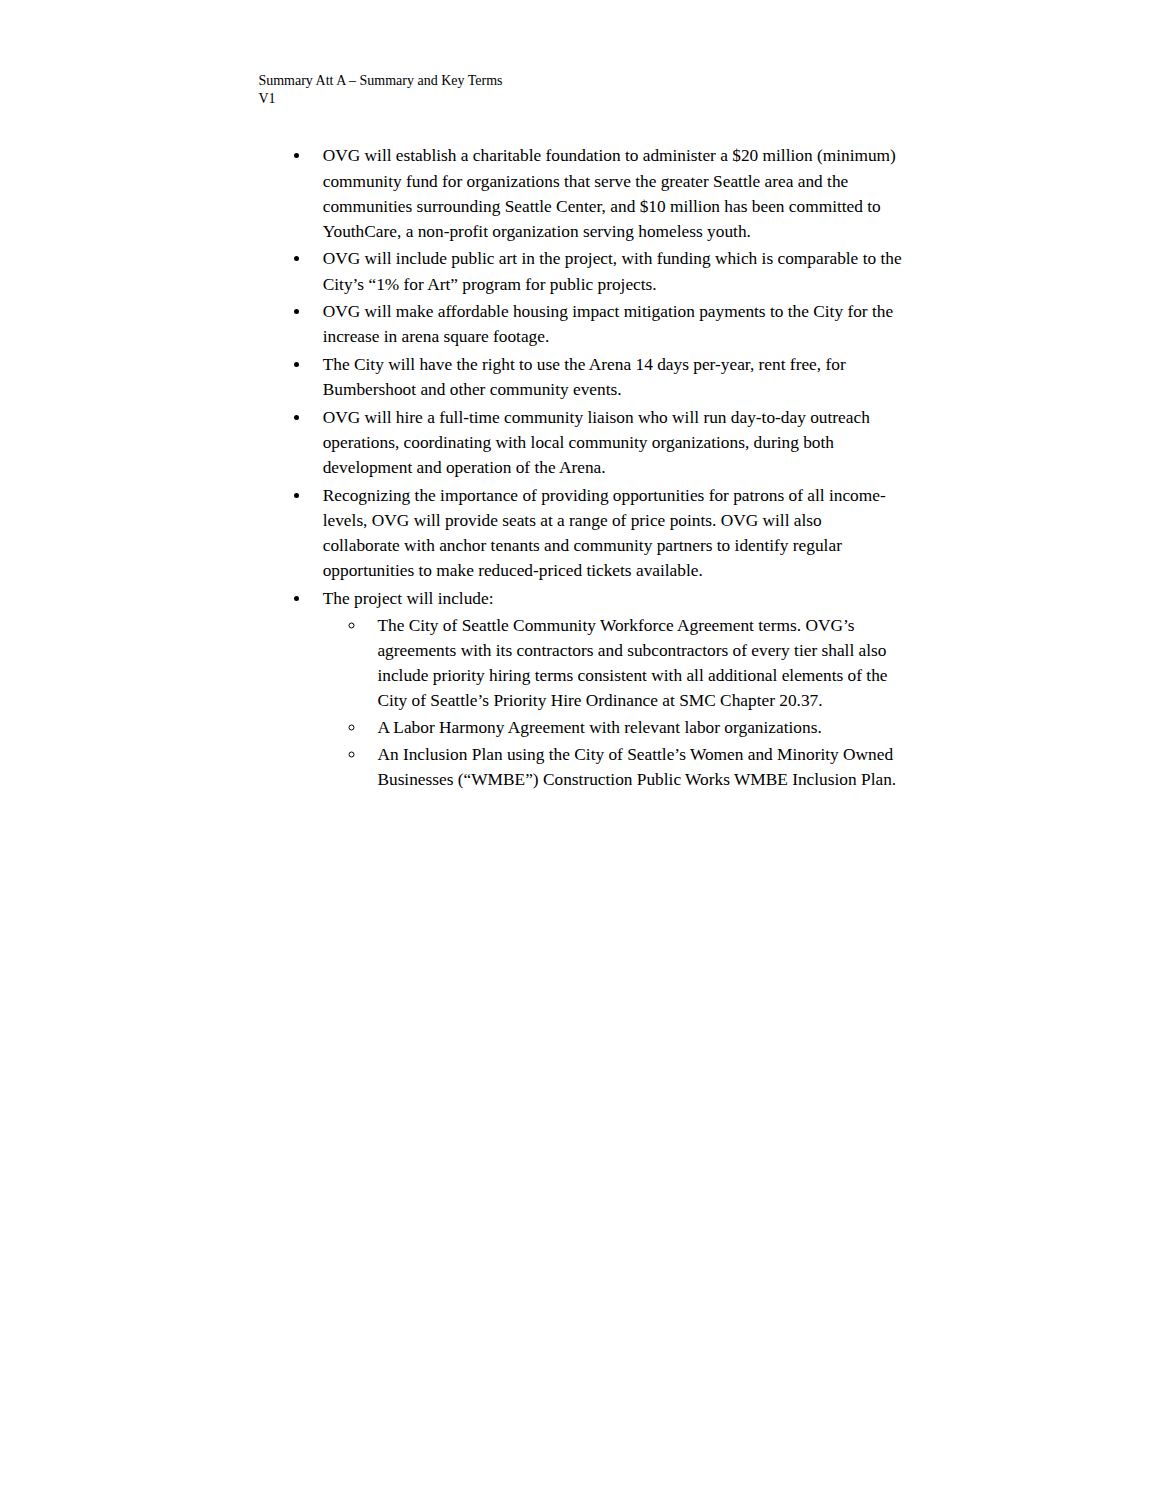Summary Att A – Summary and Key Terms
V1
OVG will establish a charitable foundation to administer a $20 million (minimum) community fund for organizations that serve the greater Seattle area and the communities surrounding Seattle Center, and $10 million has been committed to YouthCare, a non-profit organization serving homeless youth.
OVG will include public art in the project, with funding which is comparable to the City’s “1% for Art” program for public projects.
OVG will make affordable housing impact mitigation payments to the City for the increase in arena square footage.
The City will have the right to use the Arena 14 days per-year, rent free, for Bumbershoot and other community events.
OVG will hire a full-time community liaison who will run day-to-day outreach operations, coordinating with local community organizations, during both development and operation of the Arena.
Recognizing the importance of providing opportunities for patrons of all income-levels, OVG will provide seats at a range of price points. OVG will also collaborate with anchor tenants and community partners to identify regular opportunities to make reduced-priced tickets available.
The project will include:
The City of Seattle Community Workforce Agreement terms. OVG’s agreements with its contractors and subcontractors of every tier shall also include priority hiring terms consistent with all additional elements of the City of Seattle’s Priority Hire Ordinance at SMC Chapter 20.37.
A Labor Harmony Agreement with relevant labor organizations.
An Inclusion Plan using the City of Seattle’s Women and Minority Owned Businesses (“WMBE”) Construction Public Works WMBE Inclusion Plan.